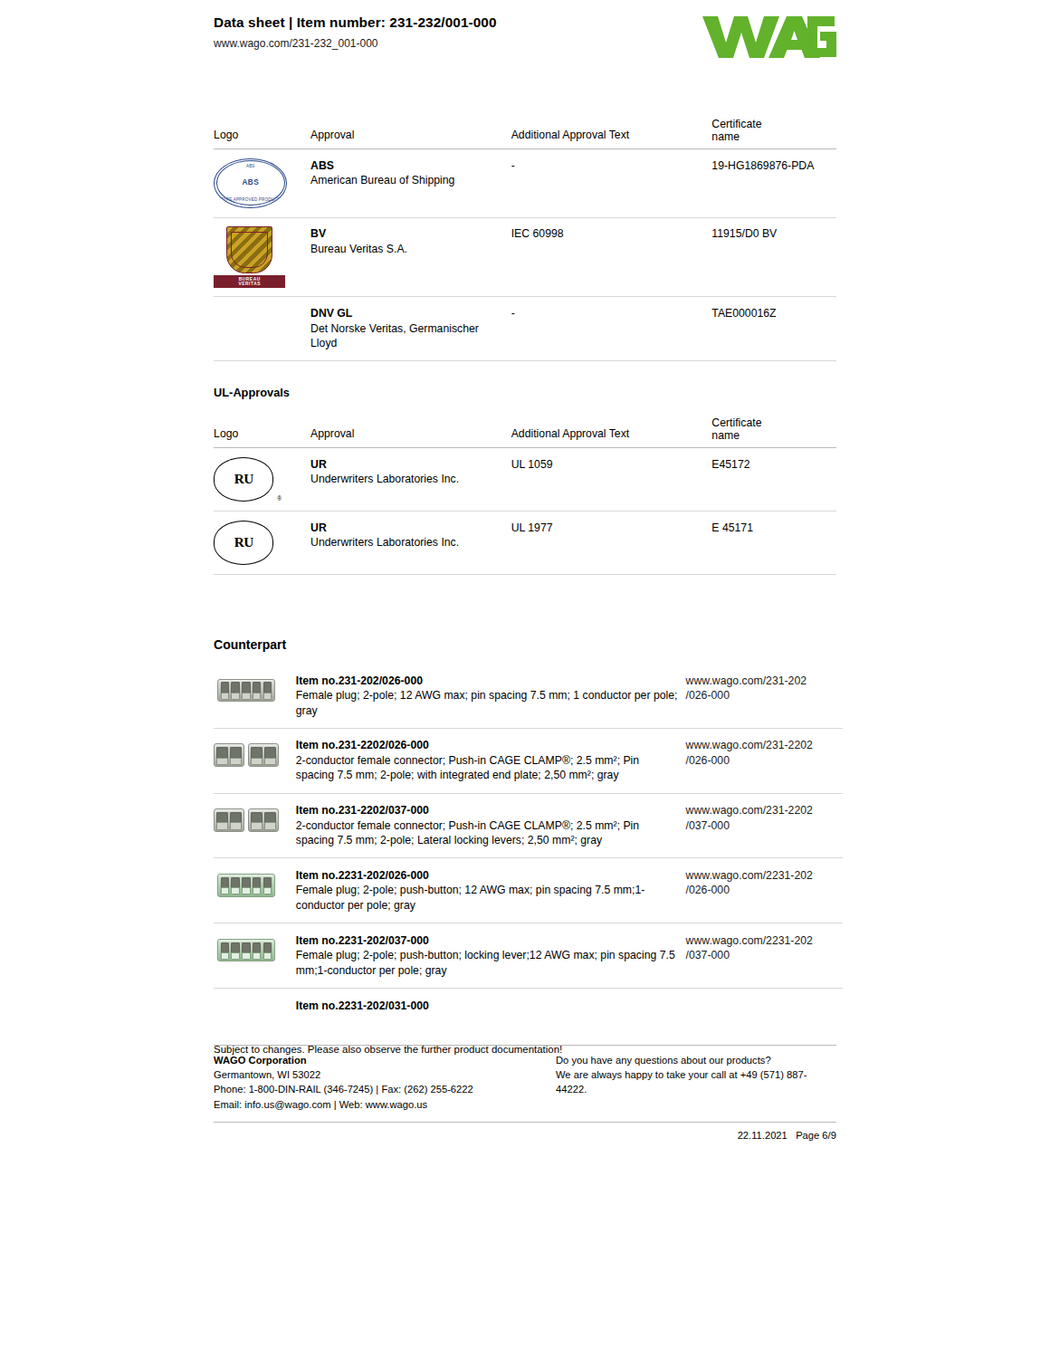Data sheet | Item number: 231-232/001-000
www.wago.com/231-232_001-000
| Logo | Approval | Additional Approval Text | Certificate name |
| --- | --- | --- | --- |
| ABS ABS Type Approved Product | ABS American Bureau of Shipping | - | 19-HG1869876-PDA |
| BUREAU VERITAS | BV Bureau Veritas S.A. | IEC 60998 | 11915/D0 BV |
| | DNV GL Det Norske Veritas, Germanischer Lloyd | - | TAE000016Z |
UL-Approvals
| Logo | Approval | Additional Approval Text | Certificate name |
| --- | --- | --- | --- |
| RU ® | UR Underwriters Laboratories Inc. | UL 1059 | E45172 |
| RU | UR Underwriters Laboratories Inc. | UL 1977 | E 45171 |
Counterpart
| | Item no.231-202/026-000 Female plug; 2-pole; 12 AWG max; pin spacing 7.5 mm; 1 conductor per pole; gray | www.wago.com/231-202 /026-000 |
| | Item no.231-2202/026-000 2-conductor female connector; Push-in CAGE CLAMP®; 2.5 mm²; Pin spacing 7.5 mm; 2-pole; with integrated end plate; 2,50 mm²; gray | www.wago.com/231-2202 /026-000 |
| | Item no.231-2202/037-000 2-conductor female connector; Push-in CAGE CLAMP®; 2.5 mm²; Pin spacing 7.5 mm; 2-pole; Lateral locking levers; 2,50 mm²; gray | www.wago.com/231-2202 /037-000 |
| | Item no.2231-202/026-000 Female plug; 2-pole; push-button; 12 AWG max; pin spacing 7.5 mm;1-conductor per pole; gray | www.wago.com/2231-202 /026-000 |
| | Item no.2231-202/037-000 Female plug; 2-pole; push-button; locking lever;12 AWG max; pin spacing 7.5 mm;1-conductor per pole; gray | www.wago.com/2231-202 /037-000 |
| | Item no.2231-202/031-000 | |
Subject to changes. Please also observe the further product documentation!
WAGO Corporation
Germantown, WI 53022
Phone: 1-800-DIN-RAIL (346-7245) | Fax: (262) 255-6222
Email: info.us@wago.com | Web: www.wago.us
Do you have any questions about our products?
We are always happy to take your call at +49 (571) 887-44222.
22.11.2021 Page 6/9